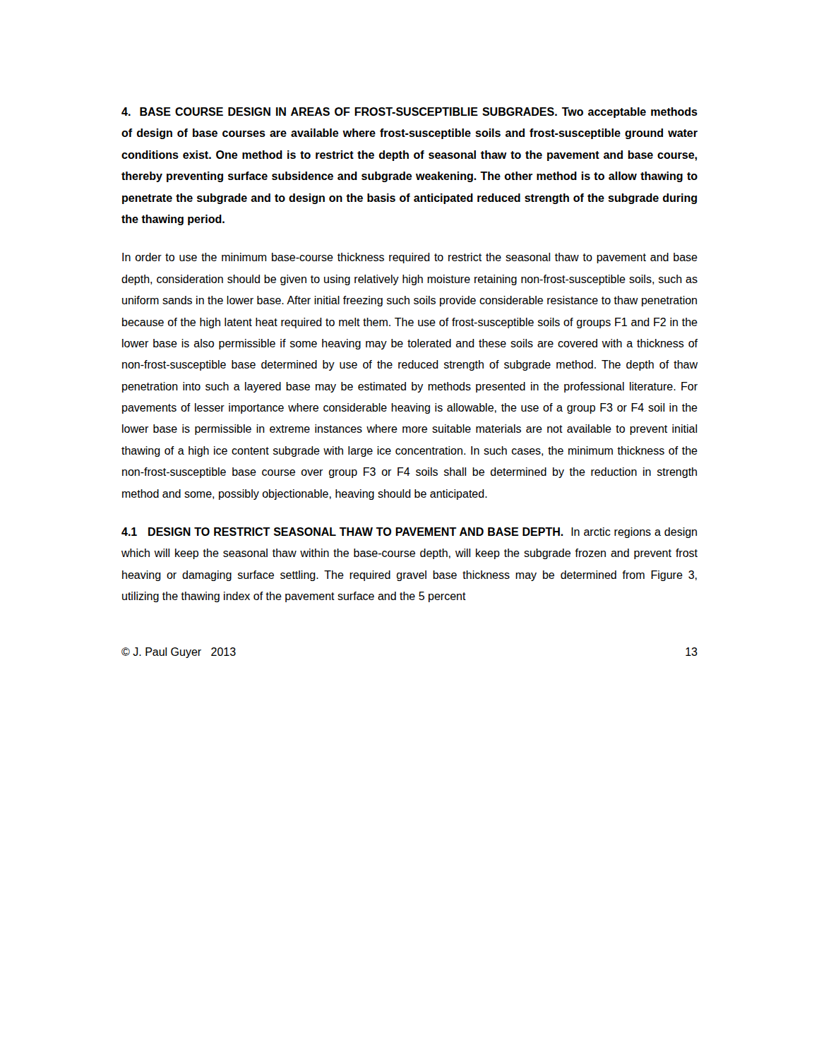4. BASE COURSE DESIGN IN AREAS OF FROST-SUSCEPTIBLIE SUBGRADES. Two acceptable methods of design of base courses are available where frost-susceptible soils and frost-susceptible ground water conditions exist. One method is to restrict the depth of seasonal thaw to the pavement and base course, thereby preventing surface subsidence and subgrade weakening. The other method is to allow thawing to penetrate the subgrade and to design on the basis of anticipated reduced strength of the subgrade during the thawing period.
In order to use the minimum base-course thickness required to restrict the seasonal thaw to pavement and base depth, consideration should be given to using relatively high moisture retaining non-frost-susceptible soils, such as uniform sands in the lower base. After initial freezing such soils provide considerable resistance to thaw penetration because of the high latent heat required to melt them. The use of frost-susceptible soils of groups F1 and F2 in the lower base is also permissible if some heaving may be tolerated and these soils are covered with a thickness of non-frost-susceptible base determined by use of the reduced strength of subgrade method. The depth of thaw penetration into such a layered base may be estimated by methods presented in the professional literature. For pavements of lesser importance where considerable heaving is allowable, the use of a group F3 or F4 soil in the lower base is permissible in extreme instances where more suitable materials are not available to prevent initial thawing of a high ice content subgrade with large ice concentration. In such cases, the minimum thickness of the non-frost-susceptible base course over group F3 or F4 soils shall be determined by the reduction in strength method and some, possibly objectionable, heaving should be anticipated.
4.1 DESIGN TO RESTRICT SEASONAL THAW TO PAVEMENT AND BASE DEPTH.
In arctic regions a design which will keep the seasonal thaw within the base-course depth, will keep the subgrade frozen and prevent frost heaving or damaging surface settling. The required gravel base thickness may be determined from Figure 3, utilizing the thawing index of the pavement surface and the 5 percent
© J. Paul Guyer 2013 13